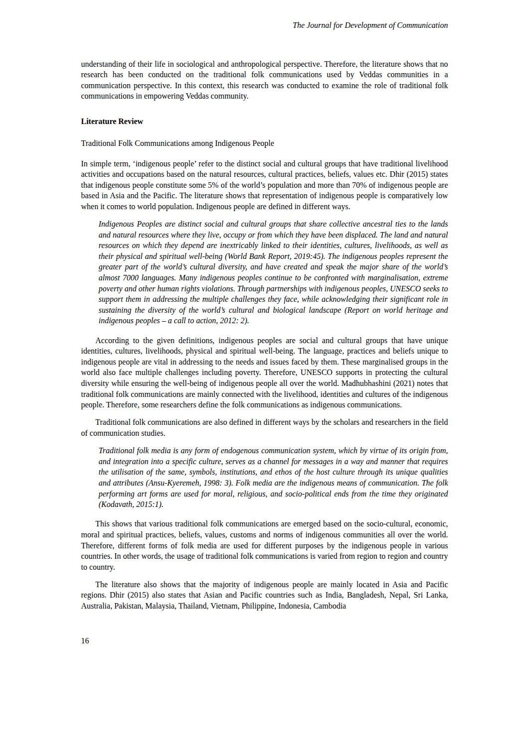The Journal for Development of Communication
understanding of their life in sociological and anthropological perspective. Therefore, the literature shows that no research has been conducted on the traditional folk communications used by Veddas communities in a communication perspective. In this context, this research was conducted to examine the role of traditional folk communications in empowering Veddas community.
Literature Review
Traditional Folk Communications among Indigenous People
In simple term, ‘indigenous people’ refer to the distinct social and cultural groups that have traditional livelihood activities and occupations based on the natural resources, cultural practices, beliefs, values etc. Dhir (2015) states that indigenous people constitute some 5% of the world’s population and more than 70% of indigenous people are based in Asia and the Pacific. The literature shows that representation of indigenous people is comparatively low when it comes to world population. Indigenous people are defined in different ways.
Indigenous Peoples are distinct social and cultural groups that share collective ancestral ties to the lands and natural resources where they live, occupy or from which they have been displaced. The land and natural resources on which they depend are inextricably linked to their identities, cultures, livelihoods, as well as their physical and spiritual well-being (World Bank Report, 2019:45). The indigenous peoples represent the greater part of the world’s cultural diversity, and have created and speak the major share of the world’s almost 7000 languages. Many indigenous peoples continue to be confronted with marginalisation, extreme poverty and other human rights violations. Through partnerships with indigenous peoples, UNESCO seeks to support them in addressing the multiple challenges they face, while acknowledging their significant role in sustaining the diversity of the world’s cultural and biological landscape (Report on world heritage and indigenous peoples – a call to action, 2012: 2).
According to the given definitions, indigenous peoples are social and cultural groups that have unique identities, cultures, livelihoods, physical and spiritual well-being. The language, practices and beliefs unique to indigenous people are vital in addressing to the needs and issues faced by them. These marginalised groups in the world also face multiple challenges including poverty. Therefore, UNESCO supports in protecting the cultural diversity while ensuring the well-being of indigenous people all over the world. Madhubhashini (2021) notes that traditional folk communications are mainly connected with the livelihood, identities and cultures of the indigenous people. Therefore, some researchers define the folk communications as indigenous communications.
Traditional folk communications are also defined in different ways by the scholars and researchers in the field of communication studies.
Traditional folk media is any form of endogenous communication system, which by virtue of its origin from, and integration into a specific culture, serves as a channel for messages in a way and manner that requires the utilisation of the same, symbols, institutions, and ethos of the host culture through its unique qualities and attributes (Ansu-Kyeremeh, 1998: 3). Folk media are the indigenous means of communication. The folk performing art forms are used for moral, religious, and socio-political ends from the time they originated (Kodavath, 2015:1).
This shows that various traditional folk communications are emerged based on the socio-cultural, economic, moral and spiritual practices, beliefs, values, customs and norms of indigenous communities all over the world. Therefore, different forms of folk media are used for different purposes by the indigenous people in various countries. In other words, the usage of traditional folk communications is varied from region to region and country to country.
The literature also shows that the majority of indigenous people are mainly located in Asia and Pacific regions. Dhir (2015) also states that Asian and Pacific countries such as India, Bangladesh, Nepal, Sri Lanka, Australia, Pakistan, Malaysia, Thailand, Vietnam, Philippine, Indonesia, Cambodia
16